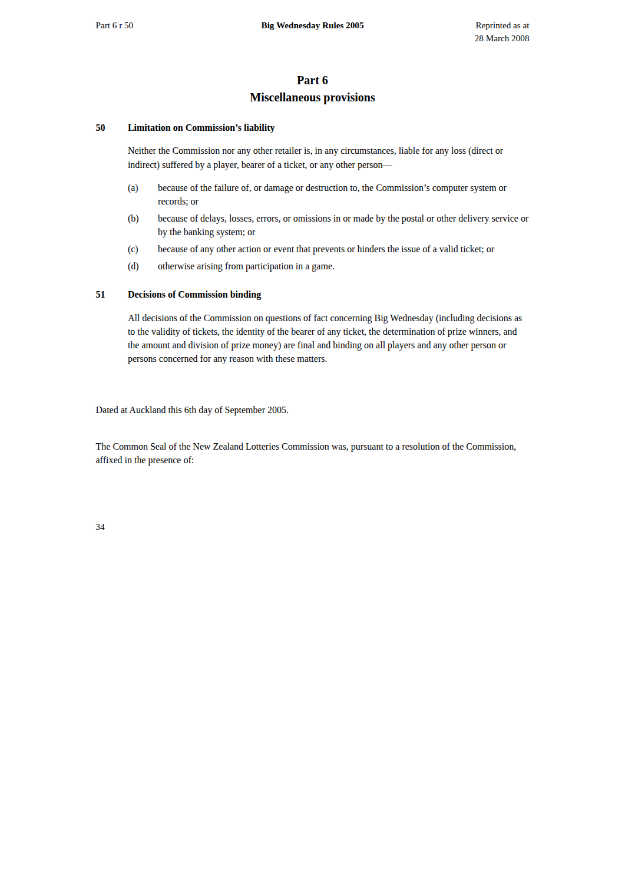Part 6 r 50
Big Wednesday Rules 2005
Reprinted as at 28 March 2008
Part 6Miscellaneous provisions
50 Limitation on Commission’s liability
Neither the Commission nor any other retailer is, in any circumstances, liable for any loss (direct or indirect) suffered by a player, bearer of a ticket, or any other person—
(a) because of the failure of, or damage or destruction to, the Commission’s computer system or records; or
(b) because of delays, losses, errors, or omissions in or made by the postal or other delivery service or by the banking system; or
(c) because of any other action or event that prevents or hinders the issue of a valid ticket; or
(d) otherwise arising from participation in a game.
51 Decisions of Commission binding
All decisions of the Commission on questions of fact concerning Big Wednesday (including decisions as to the validity of tickets, the identity of the bearer of any ticket, the determination of prize winners, and the amount and division of prize money) are final and binding on all players and any other person or persons concerned for any reason with these matters.
Dated at Auckland this 6th day of September 2005.
The Common Seal of the New Zealand Lotteries Commission was, pursuant to a resolution of the Commission, affixed in the presence of:
34